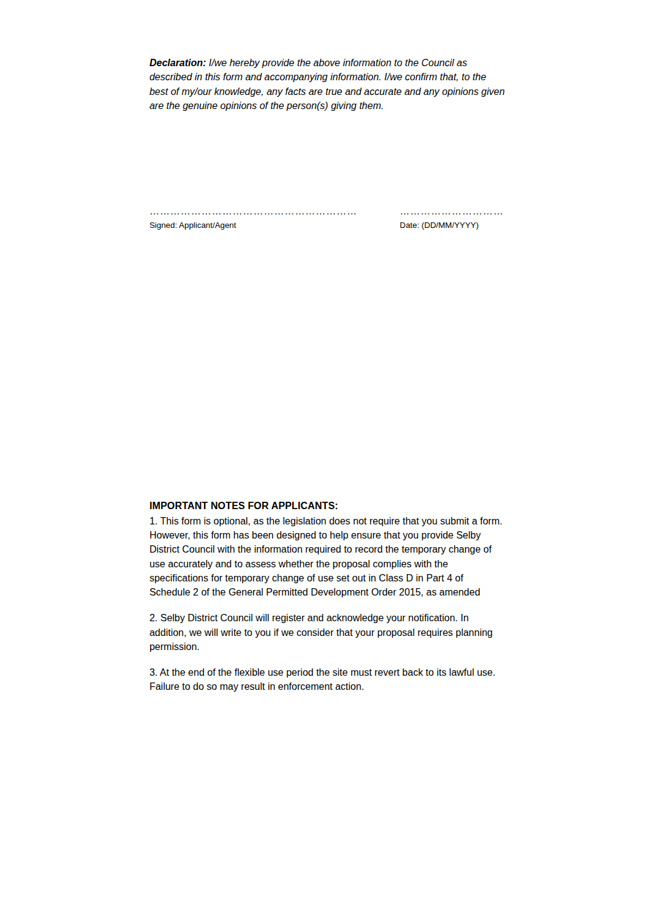Declaration: I/we hereby provide the above information to the Council as described in this form and accompanying information. I/we confirm that, to the best of my/our knowledge, any facts are true and accurate and any opinions given are the genuine opinions of the person(s) giving them.
……………………………………………………
Signed: Applicant/Agent
…………………………
Date: (DD/MM/YYYY)
IMPORTANT NOTES FOR APPLICANTS:
1. This form is optional, as the legislation does not require that you submit a form. However, this form has been designed to help ensure that you provide Selby District Council with the information required to record the temporary change of use accurately and to assess whether the proposal complies with the specifications for temporary change of use set out in Class D in Part 4 of Schedule 2 of the General Permitted Development Order 2015, as amended
2. Selby District Council will register and acknowledge your notification. In addition, we will write to you if we consider that your proposal requires planning permission.
3. At the end of the flexible use period the site must revert back to its lawful use. Failure to do so may result in enforcement action.